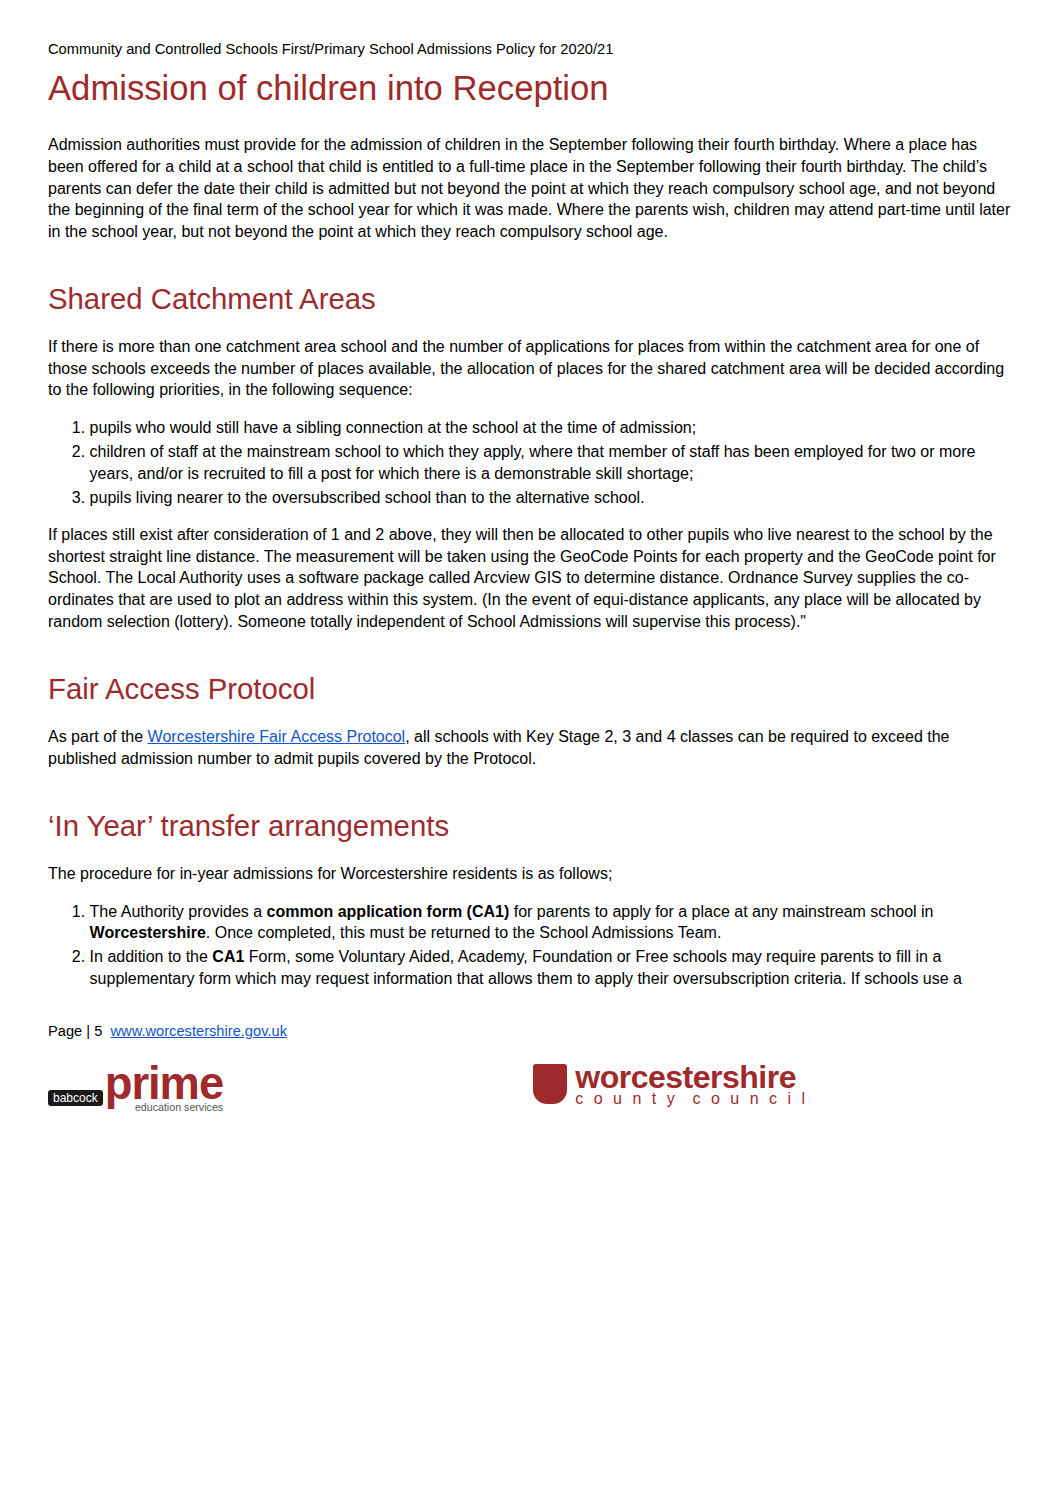Community and Controlled Schools First/Primary School Admissions Policy for 2020/21
Admission of children into Reception
Admission authorities must provide for the admission of children in the September following their fourth birthday. Where a place has been offered for a child at a school that child is entitled to a full-time place in the September following their fourth birthday. The child’s parents can defer the date their child is admitted but not beyond the point at which they reach compulsory school age, and not beyond the beginning of the final term of the school year for which it was made. Where the parents wish, children may attend part-time until later in the school year, but not beyond the point at which they reach compulsory school age.
Shared Catchment Areas
If there is more than one catchment area school and the number of applications for places from within the catchment area for one of those schools exceeds the number of places available, the allocation of places for the shared catchment area will be decided according to the following priorities, in the following sequence:
pupils who would still have a sibling connection at the school at the time of admission;
children of staff at the mainstream school to which they apply, where that member of staff has been employed for two or more years, and/or is recruited to fill a post for which there is a demonstrable skill shortage;
pupils living nearer to the oversubscribed school than to the alternative school.
If places still exist after consideration of 1 and 2 above, they will then be allocated to other pupils who live nearest to the school by the shortest straight line distance. The measurement will be taken using the GeoCode Points for each property and the GeoCode point for School. The Local Authority uses a software package called Arcview GIS to determine distance. Ordnance Survey supplies the co-ordinates that are used to plot an address within this system. (In the event of equi-distance applicants, any place will be allocated by random selection (lottery). Someone totally independent of School Admissions will supervise this process)."
Fair Access Protocol
As part of the Worcestershire Fair Access Protocol, all schools with Key Stage 2, 3 and 4 classes can be required to exceed the published admission number to admit pupils covered by the Protocol.
‘In Year’ transfer arrangements
The procedure for in-year admissions for Worcestershire residents is as follows;
The Authority provides a common application form (CA1) for parents to apply for a place at any mainstream school in Worcestershire. Once completed, this must be returned to the School Admissions Team.
In addition to the CA1 Form, some Voluntary Aided, Academy, Foundation or Free schools may require parents to fill in a supplementary form which may request information that allows them to apply their oversubscription criteria. If schools use a
Page | 5 www.worcestershire.gov.uk
babcock prime education services
worcestershire c o u n t y c o u n c i l